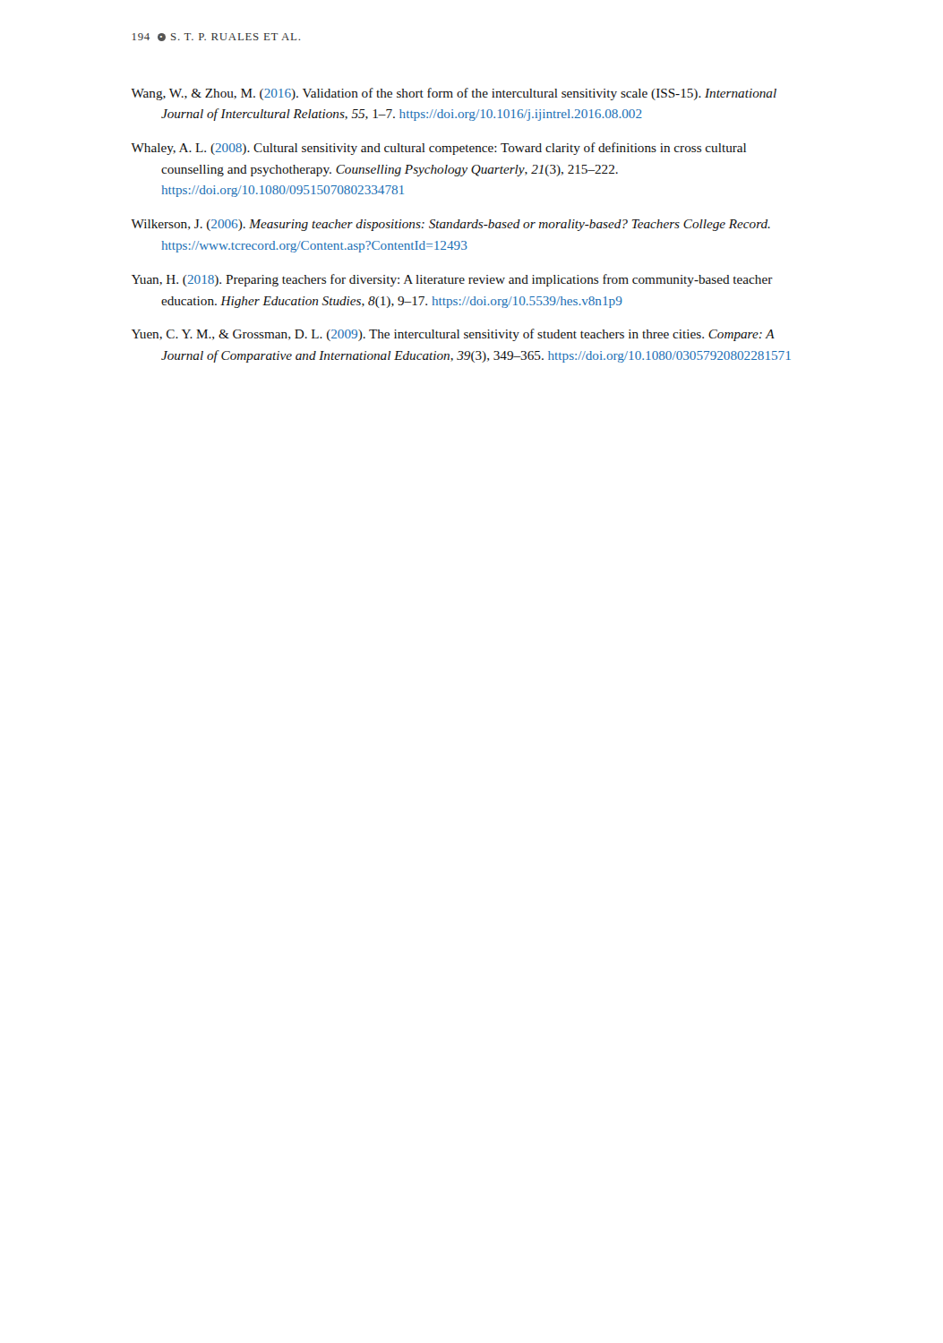194•S. T. P. Ruales et al.
Wang, W., & Zhou, M. (2016). Validation of the short form of the intercultural sensitivity scale (ISS-15). International Journal of Intercultural Relations, 55, 1–7. https://doi.org/10.1016/j.ijintrel.2016.08.002
Whaley, A. L. (2008). Cultural sensitivity and cultural competence: Toward clarity of definitions in cross cultural counselling and psychotherapy. Counselling Psychology Quarterly, 21(3), 215–222. https://doi.org/10.1080/09515070802334781
Wilkerson, J. (2006). Measuring teacher dispositions: Standards-based or morality-based? Teachers College Record. https://www.tcrecord.org/Content.asp?ContentId=12493
Yuan, H. (2018). Preparing teachers for diversity: A literature review and implications from community-based teacher education. Higher Education Studies, 8(1), 9–17. https://doi.org/10.5539/hes.v8n1p9
Yuen, C. Y. M., & Grossman, D. L. (2009). The intercultural sensitivity of student teachers in three cities. Compare: A Journal of Comparative and International Education, 39(3), 349–365. https://doi.org/10.1080/03057920802281571